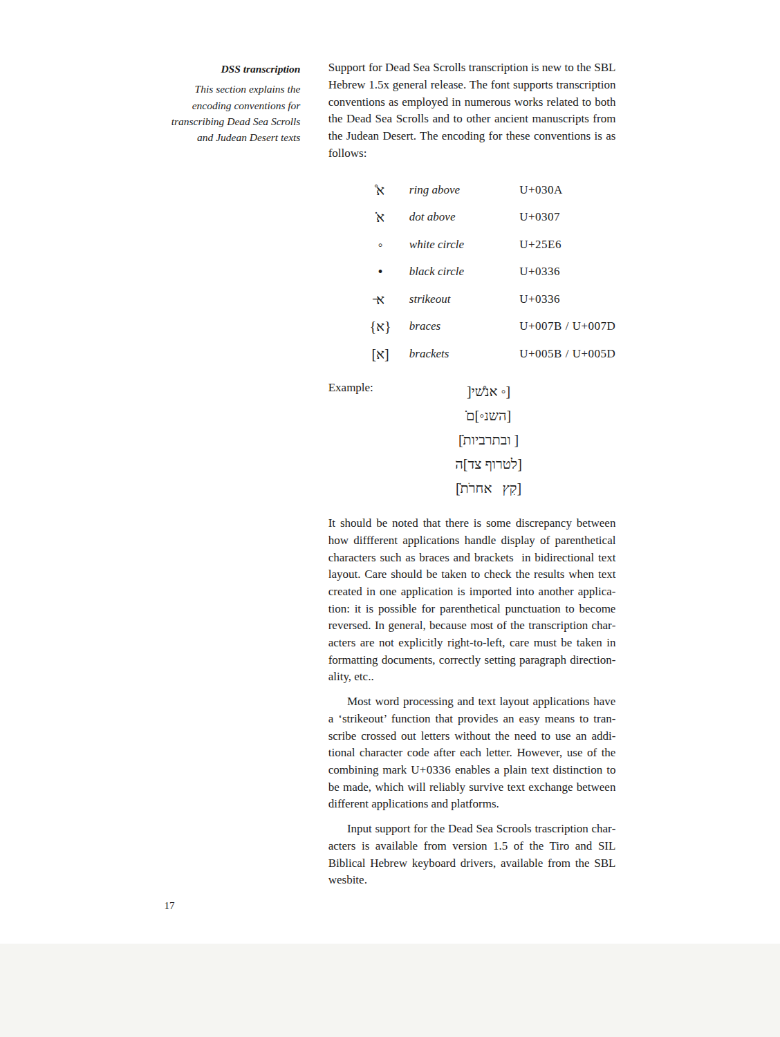DSS transcription This section explains the encoding conventions for transcribing Dead Sea Scrolls and Judean Desert texts
Support for Dead Sea Scrolls transcription is new to the SBL Hebrew 1.5x general release. The font supports transcription conventions as employed in numerous works related to both the Dead Sea Scrolls and to other ancient manuscripts from the Judean Desert. The encoding for these conventions is as follows:
| א̊ | ring above | U+030A |
| א̇ | dot above | U+0307 |
| ◦ | white circle | U+25E6 |
| • | black circle | U+0336 |
| א̶ | strikeout | U+0336 |
| {א} | braces | U+007B / U+007D |
| [א] | brackets | U+005B / U+005D |
Example:
[◦ אנ̊שי[
[השנ◦]ם̇
[ ובתרביות̇]
[לטרוף צד]ה
[קִץ אחרֹת̇]
It should be noted that there is some discrepancy between how diffferent applications handle display of parenthetical characters such as braces and brackets in bidirectional text layout. Care should be taken to check the results when text created in one application is imported into another application: it is possible for parenthetical punctuation to become reversed. In general, because most of the transcription characters are not explicitly right-to-left, care must be taken in formatting documents, correctly setting paragraph directionality, etc..
Most word processing and text layout applications have a ‘strikeout’ function that provides an easy means to transcribe crossed out letters without the need to use an additional character code after each letter. However, use of the combining mark U+0336 enables a plain text distinction to be made, which will reliably survive text exchange between different applications and platforms.
Input support for the Dead Sea Scrools trascription characters is available from version 1.5 of the Tiro and SIL Biblical Hebrew keyboard drivers, available from the SBL wesbite.
17